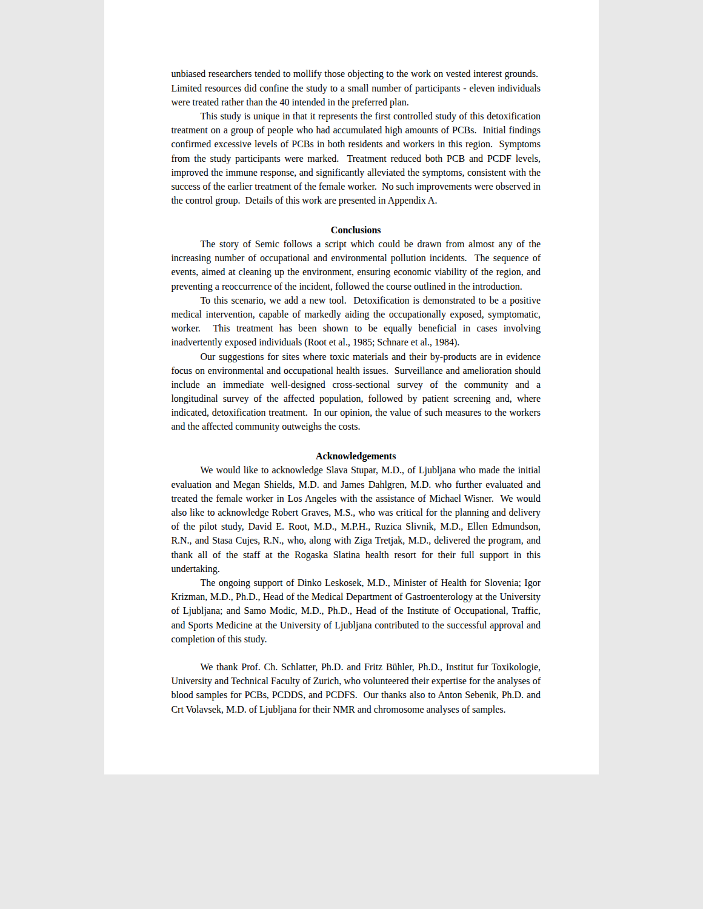unbiased researchers tended to mollify those objecting to the work on vested interest grounds. Limited resources did confine the study to a small number of participants - eleven individuals were treated rather than the 40 intended in the preferred plan.
This study is unique in that it represents the first controlled study of this detoxification treatment on a group of people who had accumulated high amounts of PCBs. Initial findings confirmed excessive levels of PCBs in both residents and workers in this region. Symptoms from the study participants were marked. Treatment reduced both PCB and PCDF levels, improved the immune response, and significantly alleviated the symptoms, consistent with the success of the earlier treatment of the female worker. No such improvements were observed in the control group. Details of this work are presented in Appendix A.
Conclusions
The story of Semic follows a script which could be drawn from almost any of the increasing number of occupational and environmental pollution incidents. The sequence of events, aimed at cleaning up the environment, ensuring economic viability of the region, and preventing a reoccurrence of the incident, followed the course outlined in the introduction.
To this scenario, we add a new tool. Detoxification is demonstrated to be a positive medical intervention, capable of markedly aiding the occupationally exposed, symptomatic, worker. This treatment has been shown to be equally beneficial in cases involving inadvertently exposed individuals (Root et al., 1985; Schnare et al., 1984).
Our suggestions for sites where toxic materials and their by-products are in evidence focus on environmental and occupational health issues. Surveillance and amelioration should include an immediate well-designed cross-sectional survey of the community and a longitudinal survey of the affected population, followed by patient screening and, where indicated, detoxification treatment. In our opinion, the value of such measures to the workers and the affected community outweighs the costs.
Acknowledgements
We would like to acknowledge Slava Stupar, M.D., of Ljubljana who made the initial evaluation and Megan Shields, M.D. and James Dahlgren, M.D. who further evaluated and treated the female worker in Los Angeles with the assistance of Michael Wisner. We would also like to acknowledge Robert Graves, M.S., who was critical for the planning and delivery of the pilot study, David E. Root, M.D., M.P.H., Ruzica Slivnik, M.D., Ellen Edmundson, R.N., and Stasa Cujes, R.N., who, along with Ziga Tretjak, M.D., delivered the program, and thank all of the staff at the Rogaska Slatina health resort for their full support in this undertaking.
The ongoing support of Dinko Leskosek, M.D., Minister of Health for Slovenia; Igor Krizman, M.D., Ph.D., Head of the Medical Department of Gastroenterology at the University of Ljubljana; and Samo Modic, M.D., Ph.D., Head of the Institute of Occupational, Traffic, and Sports Medicine at the University of Ljubljana contributed to the successful approval and completion of this study.
We thank Prof. Ch. Schlatter, Ph.D. and Fritz Bühler, Ph.D., Institut fur Toxikologie, University and Technical Faculty of Zurich, who volunteered their expertise for the analyses of blood samples for PCBs, PCDDS, and PCDFS. Our thanks also to Anton Sebenik, Ph.D. and Crt Volavsek, M.D. of Ljubljana for their NMR and chromosome analyses of samples.